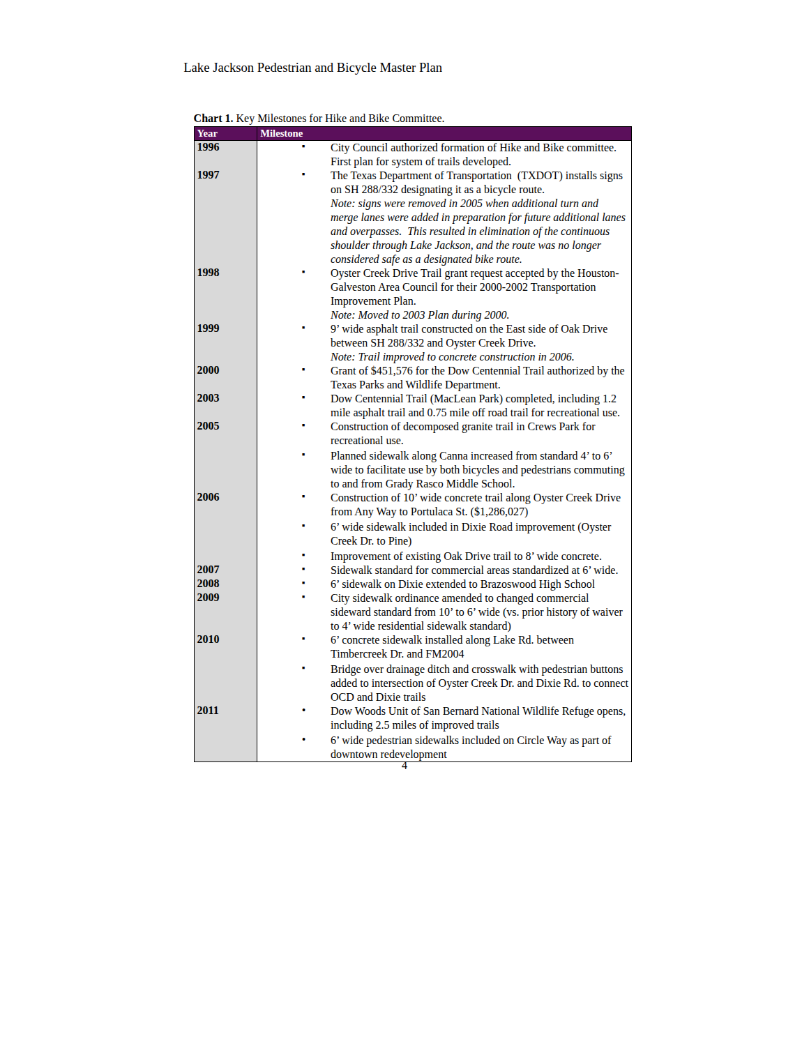Lake Jackson Pedestrian and Bicycle Master Plan
Chart 1. Key Milestones for Hike and Bike Committee.
| Year | Milestone |
| --- | --- |
| 1996 | City Council authorized formation of Hike and Bike committee. First plan for system of trails developed. |
| 1997 | The Texas Department of Transportation (TXDOT) installs signs on SH 288/332 designating it as a bicycle route. Note: signs were removed in 2005 when additional turn and merge lanes were added in preparation for future additional lanes and overpasses. This resulted in elimination of the continuous shoulder through Lake Jackson, and the route was no longer considered safe as a designated bike route. |
| 1998 | Oyster Creek Drive Trail grant request accepted by the Houston-Galveston Area Council for their 2000-2002 Transportation Improvement Plan. Note: Moved to 2003 Plan during 2000. |
| 1999 | 9’ wide asphalt trail constructed on the East side of Oak Drive between SH 288/332 and Oyster Creek Drive. Note: Trail improved to concrete construction in 2006. |
| 2000 | Grant of $451,576 for the Dow Centennial Trail authorized by the Texas Parks and Wildlife Department. |
| 2003 | Dow Centennial Trail (MacLean Park) completed, including 1.2 mile asphalt trail and 0.75 mile off road trail for recreational use. |
| 2005 | Construction of decomposed granite trail in Crews Park for recreational use. Planned sidewalk along Canna increased from standard 4’ to 6’ wide to facilitate use by both bicycles and pedestrians commuting to and from Grady Rasco Middle School. |
| 2006 | Construction of 10’ wide concrete trail along Oyster Creek Drive from Any Way to Portulaca St. ($1,286,027) 6’ wide sidewalk included in Dixie Road improvement (Oyster Creek Dr. to Pine) Improvement of existing Oak Drive trail to 8’ wide concrete. |
| 2007 | Sidewalk standard for commercial areas standardized at 6’ wide. |
| 2008 | 6’ sidewalk on Dixie extended to Brazoswood High School |
| 2009 | City sidewalk ordinance amended to changed commercial sideward standard from 10’ to 6’ wide (vs. prior history of waiver to 4’ wide residential sidewalk standard) |
| 2010 | 6’ concrete sidewalk installed along Lake Rd. between Timbercreek Dr. and FM2004 Bridge over drainage ditch and crosswalk with pedestrian buttons added to intersection of Oyster Creek Dr. and Dixie Rd. to connect OCD and Dixie trails |
| 2011 | Dow Woods Unit of San Bernard National Wildlife Refuge opens, including 2.5 miles of improved trails 6’ wide pedestrian sidewalks included on Circle Way as part of downtown redevelopment |
4